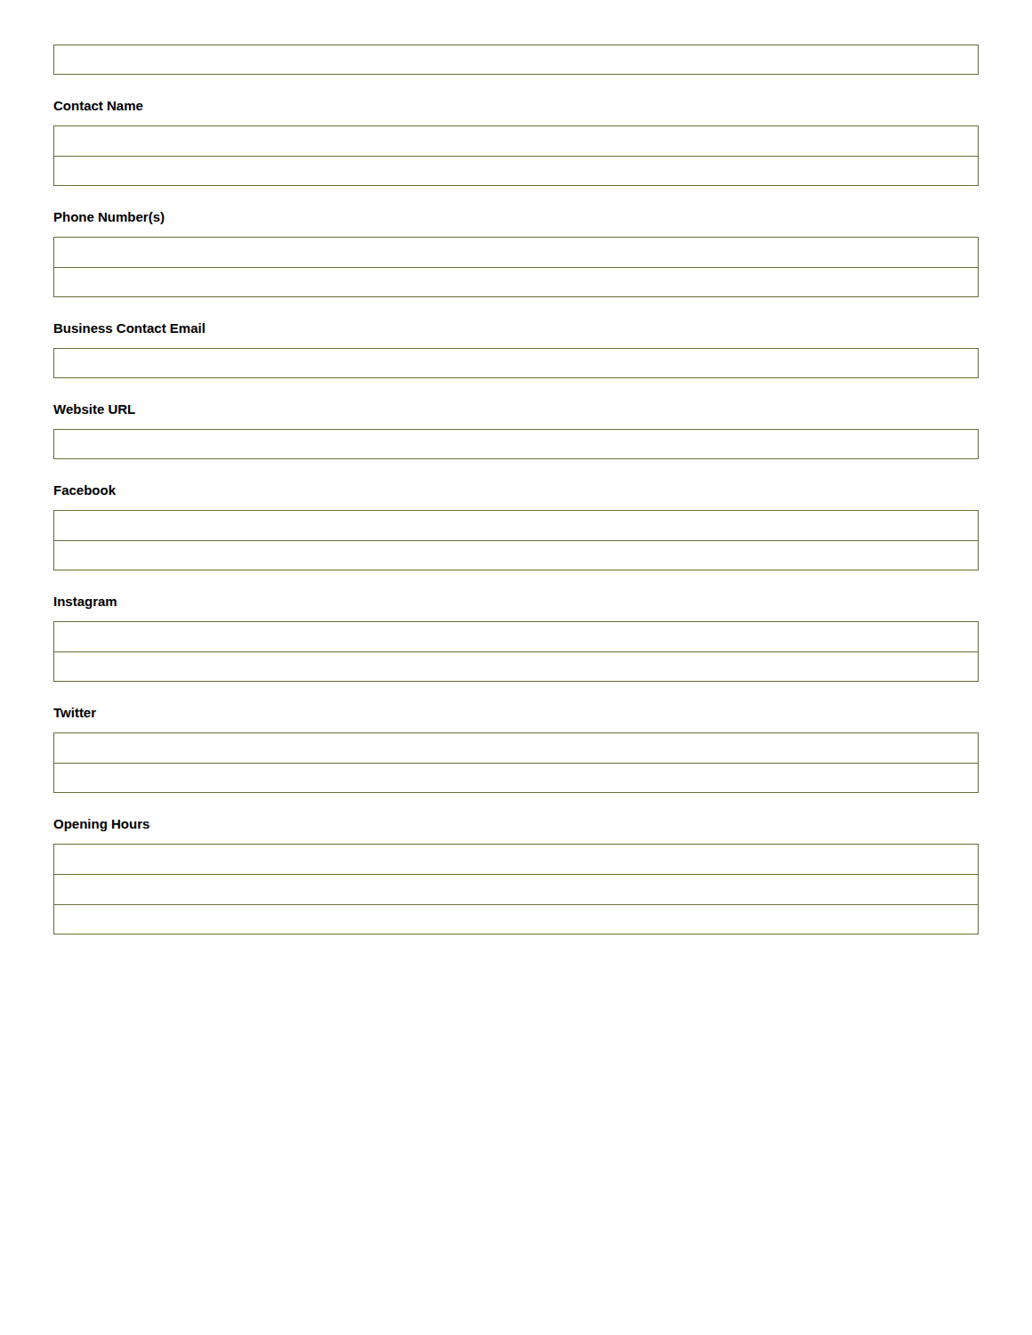Contact Name
Phone Number(s)
Business Contact Email
Website URL
Facebook
Instagram
Twitter
Opening Hours